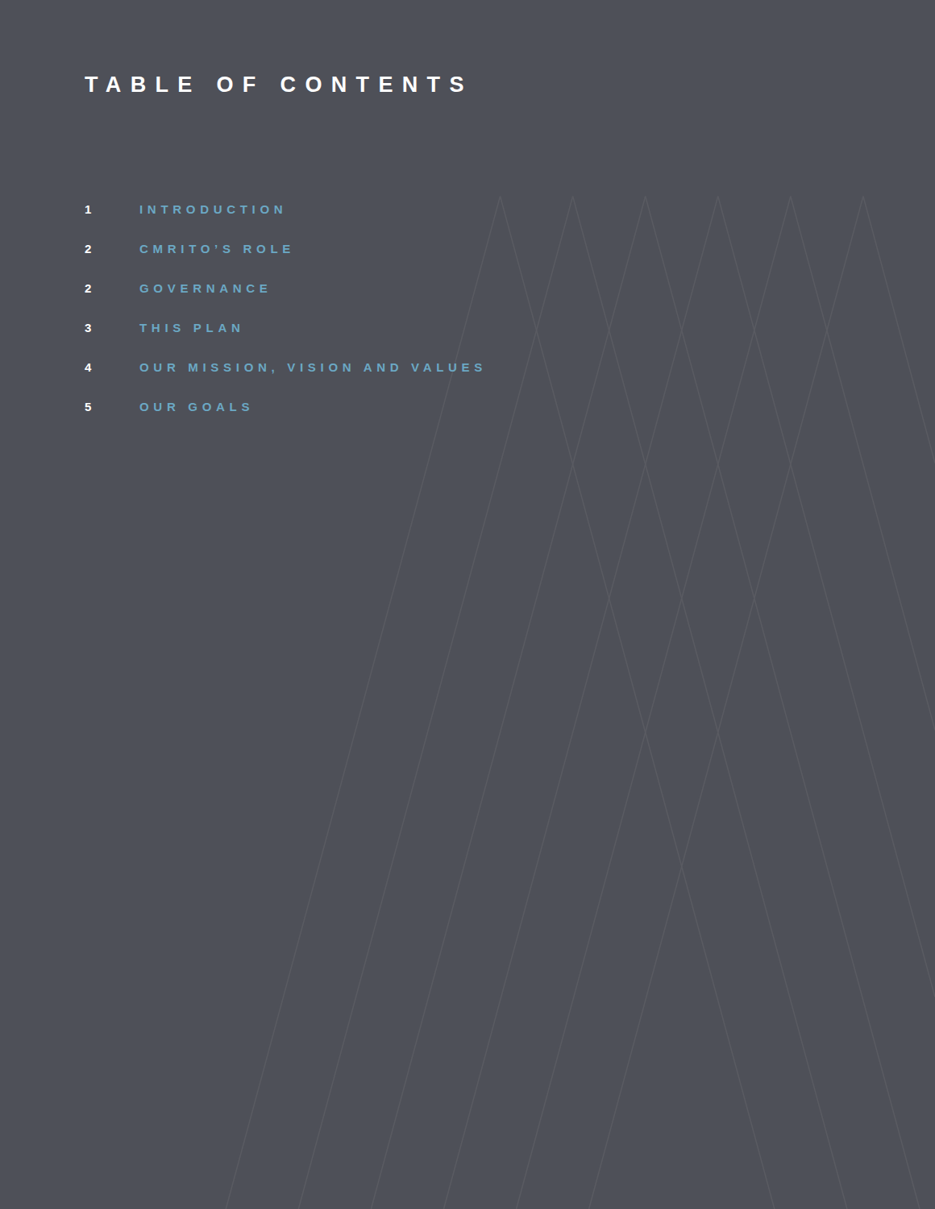TABLE OF CONTENTS
| 1 | INTRODUCTION |
| 2 | CMRITO’S ROLE |
| 2 | GOVERNANCE |
| 3 | THIS PLAN |
| 4 | OUR MISSION, VISION AND VALUES |
| 5 | OUR GOALS |